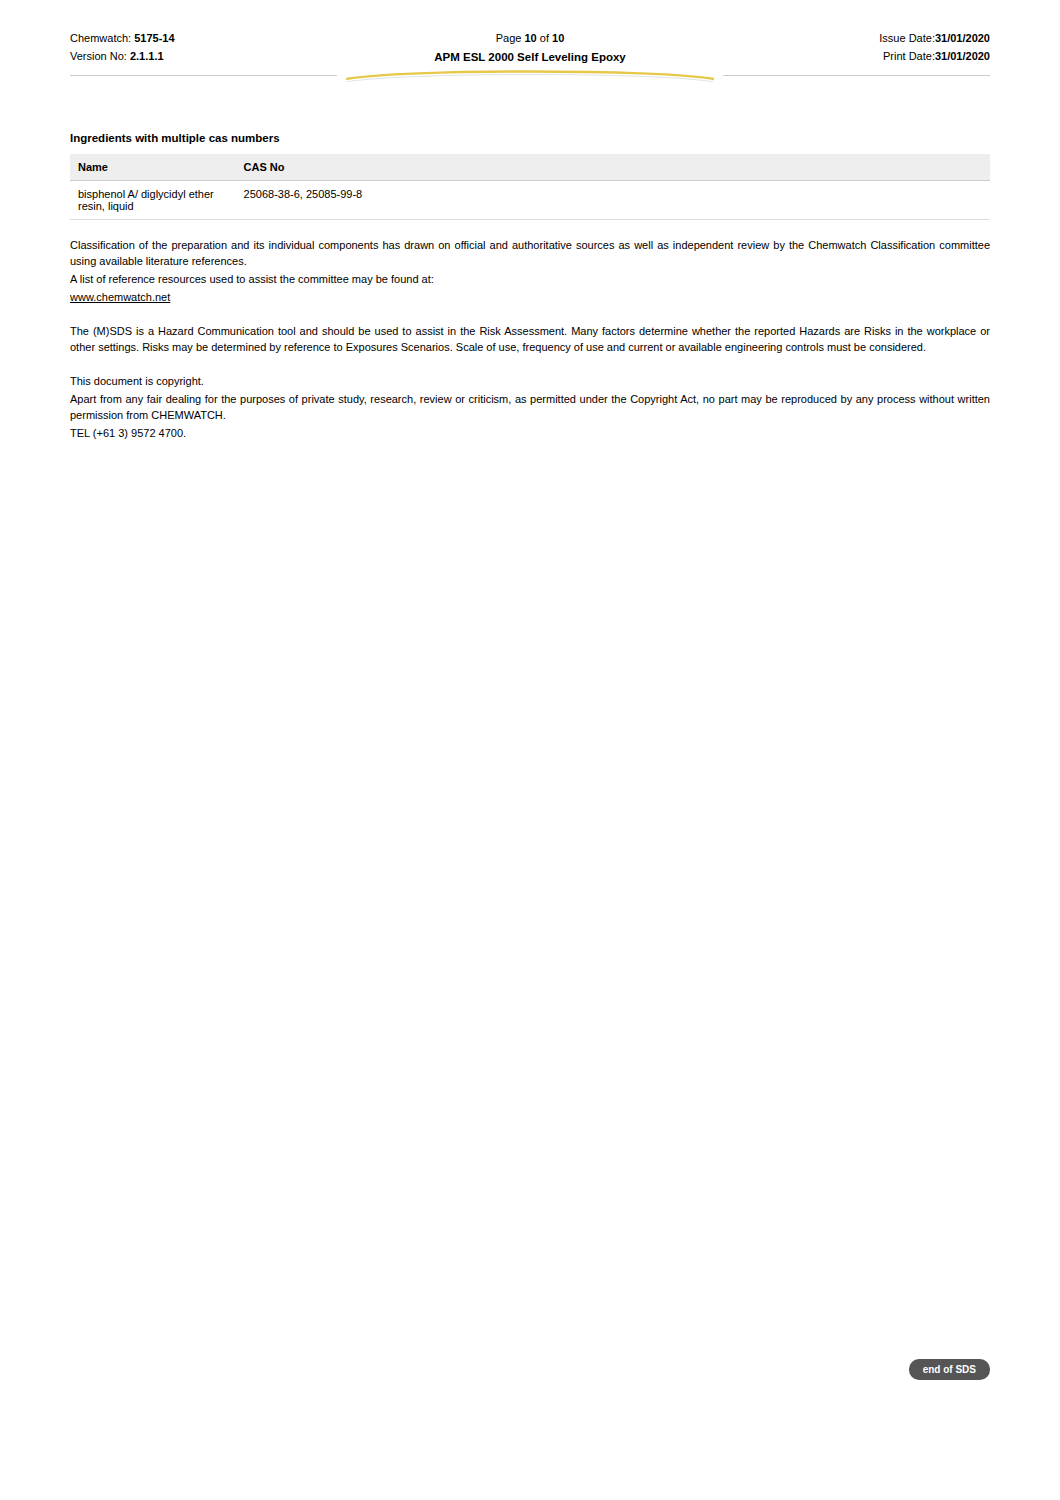Chemwatch: 5175-14
Version No: 2.1.1.1
Page 10 of 10
APM ESL 2000 Self Leveling Epoxy
Issue Date:31/01/2020
Print Date:31/01/2020
Ingredients with multiple cas numbers
| Name | CAS No |
| --- | --- |
| bisphenol A/ diglycidyl ether resin, liquid | 25068-38-6, 25085-99-8 |
Classification of the preparation and its individual components has drawn on official and authoritative sources as well as independent review by the Chemwatch Classification committee using available literature references.
A list of reference resources used to assist the committee may be found at:
www.chemwatch.net
The (M)SDS is a Hazard Communication tool and should be used to assist in the Risk Assessment. Many factors determine whether the reported Hazards are Risks in the workplace or other settings. Risks may be determined by reference to Exposures Scenarios. Scale of use, frequency of use and current or available engineering controls must be considered.
This document is copyright.
Apart from any fair dealing for the purposes of private study, research, review or criticism, as permitted under the Copyright Act, no part may be reproduced by any process without written permission from CHEMWATCH.
TEL (+61 3) 9572 4700.
end of SDS